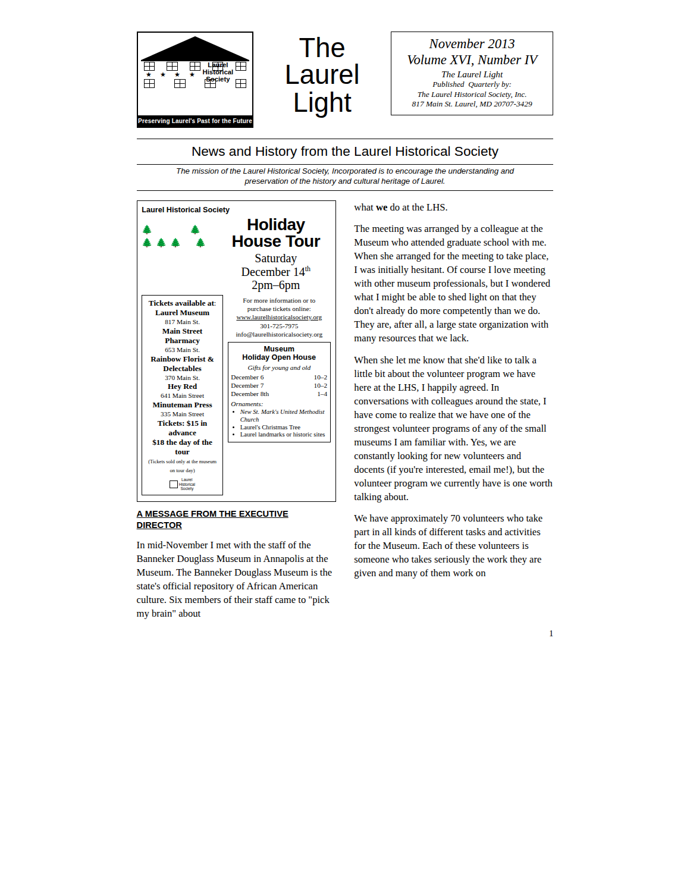Laurel
Historical
Society
★ ★ ★ ★
Preserving Laurel's Past for the Future
The Laurel
Light
November 2013
Volume XVI, Number IV
The Laurel Light
Published Quarterly by:
The Laurel Historical Society, Inc.
817 Main St. Laurel, MD 20707-3429
News and History from the Laurel Historical Society
The mission of the Laurel Historical Society, Incorporated is to encourage the understanding and preservation of the history and cultural heritage of Laurel.
Laurel Historical Society
🌲 🌲
🌲🌲🌲 🌲
Holiday House Tour
Saturday
December 14th
2pm–6pm
Tickets available at:
Laurel Museum
817 Main St.
Main Street
Pharmacy
653 Main St.
Rainbow Florist &
Delectables
370 Main St.
Hey Red
641 Main Street
Minuteman Press
335 Main Street
Tickets: $15 in advance
$18 the day of the tour
(Tickets sold only at the museum on tour day)
Laurel
Historical
Society
For more information or to
purchase tickets online:
www.laurelhistoricalsociety.org
301-725-7975
info@laurelhistoricalsociety.org
Museum
Holiday Open House
Gifts for young and old
| December 6 | 10–2 |
| December 7 | 10–2 |
| December 8th | 1–4 |
Ornaments:
New St. Mark's United Methodist Church
Laurel's Christmas Tree
Laurel landmarks or historic sites
A MESSAGE FROM THE EXECUTIVE DIRECTOR
In mid-November I met with the staff of the Banneker Douglass Museum in Annapolis at the Museum. The Banneker Douglass Museum is the state's official repository of African American culture. Six members of their staff came to "pick my brain" about
what we do at the LHS.
The meeting was arranged by a colleague at the Museum who attended graduate school with me. When she arranged for the meeting to take place, I was initially hesitant. Of course I love meeting with other museum professionals, but I wondered what I might be able to shed light on that they don't already do more competently than we do. They are, after all, a large state organization with many resources that we lack.
When she let me know that she'd like to talk a little bit about the volunteer program we have here at the LHS, I happily agreed. In conversations with colleagues around the state, I have come to realize that we have one of the strongest volunteer programs of any of the small museums I am familiar with. Yes, we are constantly looking for new volunteers and docents (if you're interested, email me!), but the volunteer program we currently have is one worth talking about.
We have approximately 70 volunteers who take part in all kinds of different tasks and activities for the Museum. Each of these volunteers is someone who takes seriously the work they are given and many of them work on
1